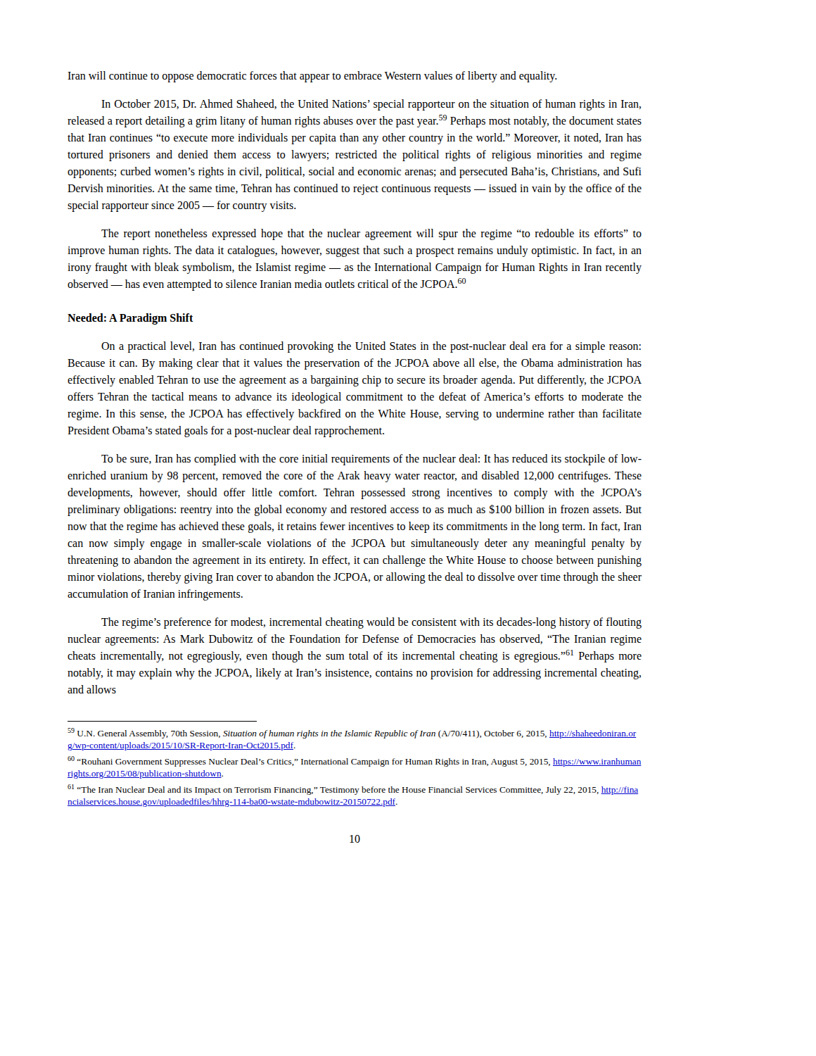Iran will continue to oppose democratic forces that appear to embrace Western values of liberty and equality.
In October 2015, Dr. Ahmed Shaheed, the United Nations’ special rapporteur on the situation of human rights in Iran, released a report detailing a grim litany of human rights abuses over the past year.59 Perhaps most notably, the document states that Iran continues “to execute more individuals per capita than any other country in the world.” Moreover, it noted, Iran has tortured prisoners and denied them access to lawyers; restricted the political rights of religious minorities and regime opponents; curbed women’s rights in civil, political, social and economic arenas; and persecuted Baha’is, Christians, and Sufi Dervish minorities. At the same time, Tehran has continued to reject continuous requests — issued in vain by the office of the special rapporteur since 2005 — for country visits.
The report nonetheless expressed hope that the nuclear agreement will spur the regime “to redouble its efforts” to improve human rights. The data it catalogues, however, suggest that such a prospect remains unduly optimistic. In fact, in an irony fraught with bleak symbolism, the Islamist regime — as the International Campaign for Human Rights in Iran recently observed — has even attempted to silence Iranian media outlets critical of the JCPOA.60
Needed: A Paradigm Shift
On a practical level, Iran has continued provoking the United States in the post-nuclear deal era for a simple reason: Because it can. By making clear that it values the preservation of the JCPOA above all else, the Obama administration has effectively enabled Tehran to use the agreement as a bargaining chip to secure its broader agenda. Put differently, the JCPOA offers Tehran the tactical means to advance its ideological commitment to the defeat of America’s efforts to moderate the regime. In this sense, the JCPOA has effectively backfired on the White House, serving to undermine rather than facilitate President Obama’s stated goals for a post-nuclear deal rapprochement.
To be sure, Iran has complied with the core initial requirements of the nuclear deal: It has reduced its stockpile of low-enriched uranium by 98 percent, removed the core of the Arak heavy water reactor, and disabled 12,000 centrifuges. These developments, however, should offer little comfort. Tehran possessed strong incentives to comply with the JCPOA’s preliminary obligations: reentry into the global economy and restored access to as much as $100 billion in frozen assets. But now that the regime has achieved these goals, it retains fewer incentives to keep its commitments in the long term. In fact, Iran can now simply engage in smaller-scale violations of the JCPOA but simultaneously deter any meaningful penalty by threatening to abandon the agreement in its entirety. In effect, it can challenge the White House to choose between punishing minor violations, thereby giving Iran cover to abandon the JCPOA, or allowing the deal to dissolve over time through the sheer accumulation of Iranian infringements.
The regime’s preference for modest, incremental cheating would be consistent with its decades-long history of flouting nuclear agreements: As Mark Dubowitz of the Foundation for Defense of Democracies has observed, “The Iranian regime cheats incrementally, not egregiously, even though the sum total of its incremental cheating is egregious.”61 Perhaps more notably, it may explain why the JCPOA, likely at Iran’s insistence, contains no provision for addressing incremental cheating, and allows
59 U.N. General Assembly, 70th Session, Situation of human rights in the Islamic Republic of Iran (A/70/411), October 6, 2015, http://shaheedoniran.org/wp-content/uploads/2015/10/SR-Report-Iran-Oct2015.pdf.
60 “Rouhani Government Suppresses Nuclear Deal’s Critics,” International Campaign for Human Rights in Iran, August 5, 2015, https://www.iranhumanrights.org/2015/08/publication-shutdown.
61 “The Iran Nuclear Deal and its Impact on Terrorism Financing,” Testimony before the House Financial Services Committee, July 22, 2015, http://financialservices.house.gov/uploadedfiles/hhrg-114-ba00-wstate-mdubowitz-20150722.pdf.
10